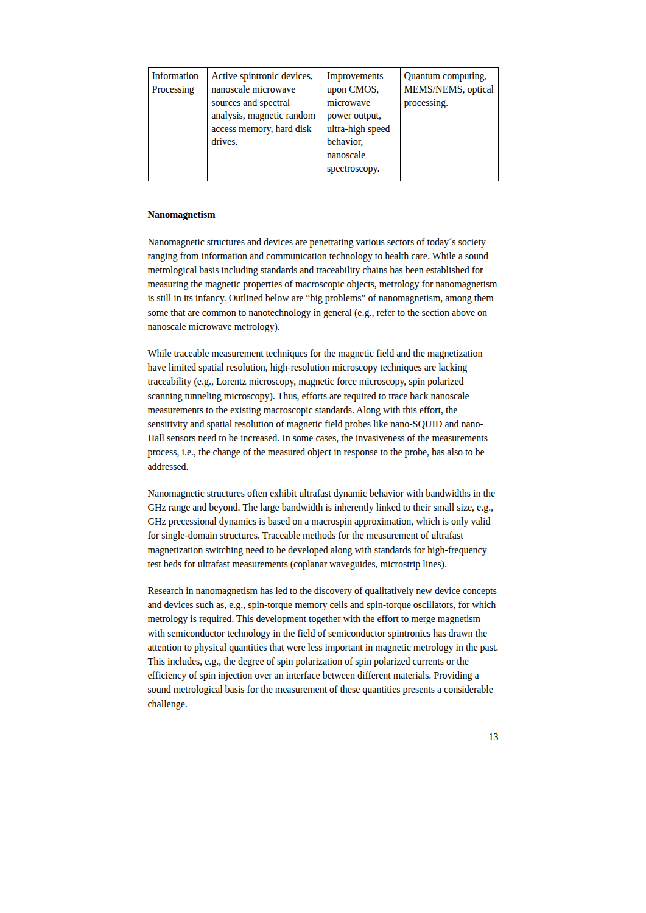| Information Processing | Active spintronic devices, nanoscale microwave sources and spectral analysis, magnetic random access memory, hard disk drives. | Improvements upon CMOS, microwave power output, ultra-high speed behavior, nanoscale spectroscopy. | Quantum computing, MEMS/NEMS, optical processing. |
Nanomagnetism
Nanomagnetic structures and devices are penetrating various sectors of today´s society ranging from information and communication technology to health care. While a sound metrological basis including standards and traceability chains has been established for measuring the magnetic properties of macroscopic objects, metrology for nanomagnetism is still in its infancy. Outlined below are “big problems” of nanomagnetism, among them some that are common to nanotechnology in general (e.g., refer to the section above on nanoscale microwave metrology).
While traceable measurement techniques for the magnetic field and the magnetization have limited spatial resolution, high-resolution microscopy techniques are lacking traceability (e.g., Lorentz microscopy, magnetic force microscopy, spin polarized scanning tunneling microscopy). Thus, efforts are required to trace back nanoscale measurements to the existing macroscopic standards. Along with this effort, the sensitivity and spatial resolution of magnetic field probes like nano-SQUID and nano-Hall sensors need to be increased. In some cases, the invasiveness of the measurements process, i.e., the change of the measured object in response to the probe, has also to be addressed.
Nanomagnetic structures often exhibit ultrafast dynamic behavior with bandwidths in the GHz range and beyond. The large bandwidth is inherently linked to their small size, e.g., GHz precessional dynamics is based on a macrospin approximation, which is only valid for single-domain structures. Traceable methods for the measurement of ultrafast magnetization switching need to be developed along with standards for high-frequency test beds for ultrafast measurements (coplanar waveguides, microstrip lines).
Research in nanomagnetism has led to the discovery of qualitatively new device concepts and devices such as, e.g., spin-torque memory cells and spin-torque oscillators, for which metrology is required. This development together with the effort to merge magnetism with semiconductor technology in the field of semiconductor spintronics has drawn the attention to physical quantities that were less important in magnetic metrology in the past. This includes, e.g., the degree of spin polarization of spin polarized currents or the efficiency of spin injection over an interface between different materials. Providing a sound metrological basis for the measurement of these quantities presents a considerable challenge.
13